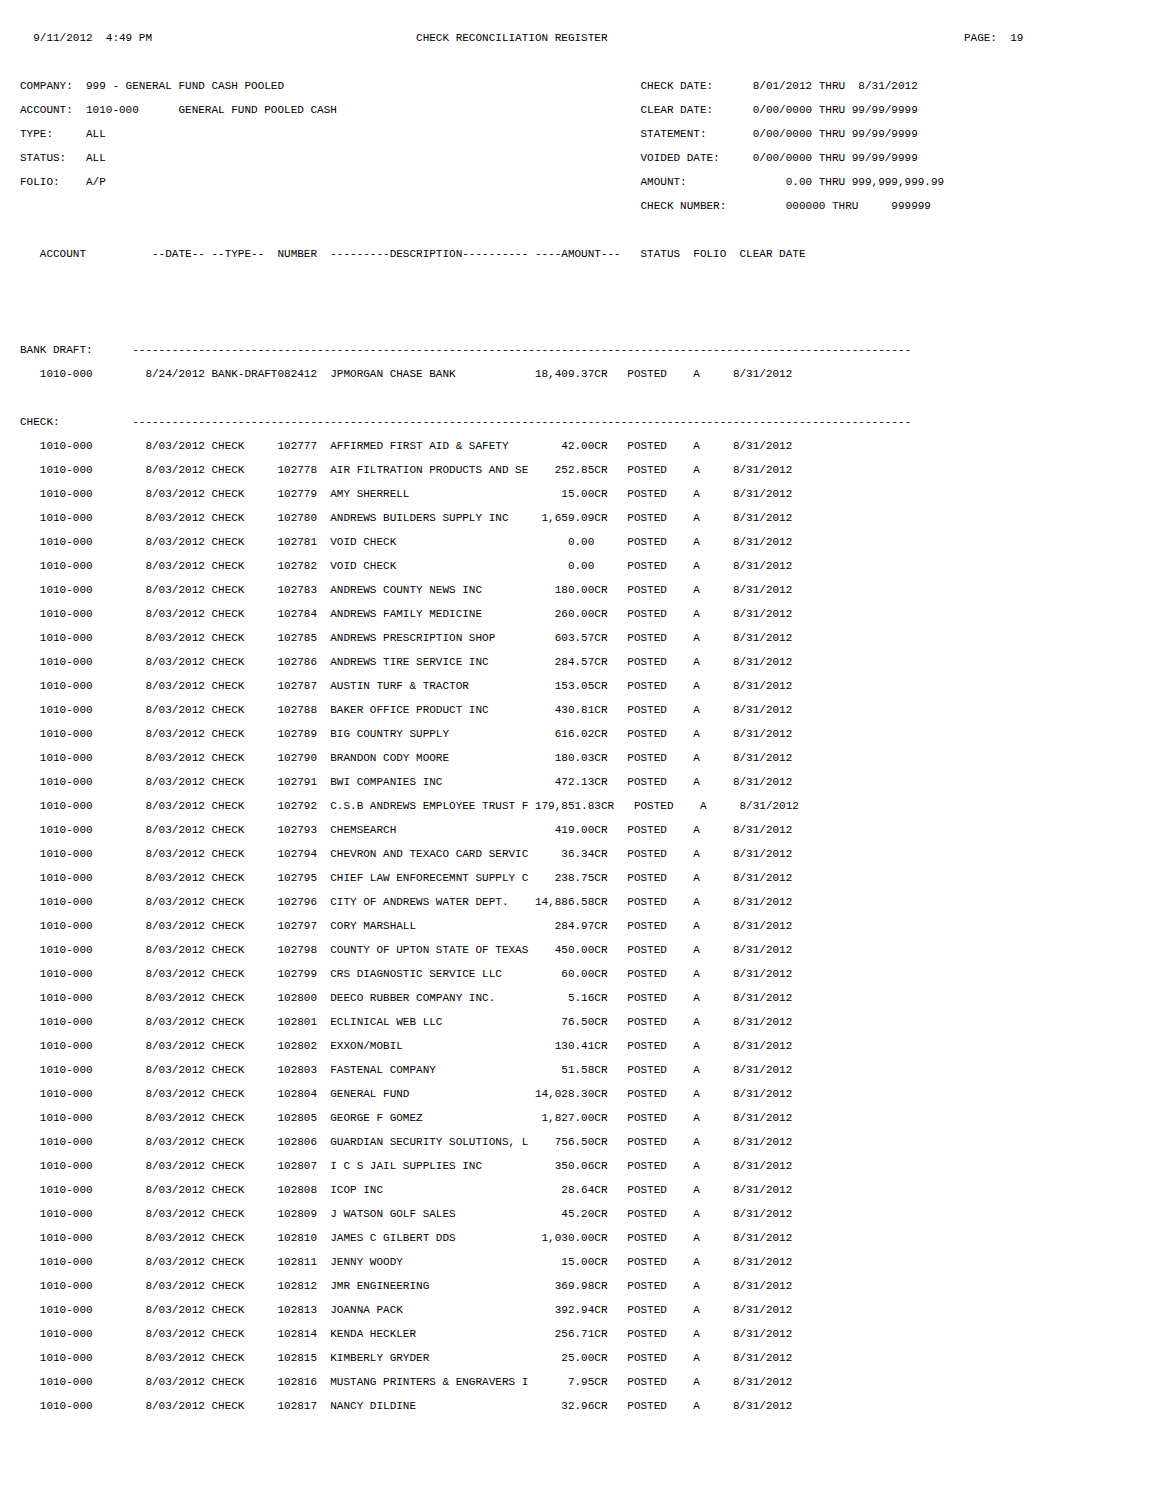9/11/2012 4:49 PM CHECK RECONCILIATION REGISTER PAGE: 19
COMPANY: 999 - GENERAL FUND CASH POOLED CHECK DATE: 8/01/2012 THRU 8/31/2012
ACCOUNT: 1010-000 GENERAL FUND POOLED CASH CLEAR DATE: 0/00/0000 THRU 99/99/9999
TYPE: ALL STATEMENT: 0/00/0000 THRU 99/99/9999
STATUS: ALL VOIDED DATE: 0/00/0000 THRU 99/99/9999
FOLIO: A/P AMOUNT: 0.00 THRU 999,999,999.99
CHECK NUMBER: 000000 THRU 999999
ACCOUNT --DATE-- --TYPE-- NUMBER ---------DESCRIPTION---------- ----AMOUNT--- STATUS FOLIO CLEAR DATE
BANK DRAFT: ----------------------------------------------------------------------------------------------------------------------
1010-000 8/24/2012 BANK-DRAFT082412 JPMORGAN CHASE BANK 18,409.37CR POSTED A 8/31/2012
CHECK: ----------------------------------------------------------------------------------------------------------------------
1010-000 8/03/2012 CHECK 102777 AFFIRMED FIRST AID & SAFETY 42.00CR POSTED A 8/31/2012
1010-000 8/03/2012 CHECK 102778 AIR FILTRATION PRODUCTS AND SE 252.85CR POSTED A 8/31/2012
1010-000 8/03/2012 CHECK 102779 AMY SHERRELL 15.00CR POSTED A 8/31/2012
1010-000 8/03/2012 CHECK 102780 ANDREWS BUILDERS SUPPLY INC 1,659.09CR POSTED A 8/31/2012
1010-000 8/03/2012 CHECK 102781 VOID CHECK 0.00 POSTED A 8/31/2012
1010-000 8/03/2012 CHECK 102782 VOID CHECK 0.00 POSTED A 8/31/2012
1010-000 8/03/2012 CHECK 102783 ANDREWS COUNTY NEWS INC 180.00CR POSTED A 8/31/2012
1010-000 8/03/2012 CHECK 102784 ANDREWS FAMILY MEDICINE 260.00CR POSTED A 8/31/2012
1010-000 8/03/2012 CHECK 102785 ANDREWS PRESCRIPTION SHOP 603.57CR POSTED A 8/31/2012
1010-000 8/03/2012 CHECK 102786 ANDREWS TIRE SERVICE INC 284.57CR POSTED A 8/31/2012
1010-000 8/03/2012 CHECK 102787 AUSTIN TURF & TRACTOR 153.05CR POSTED A 8/31/2012
1010-000 8/03/2012 CHECK 102788 BAKER OFFICE PRODUCT INC 430.81CR POSTED A 8/31/2012
1010-000 8/03/2012 CHECK 102789 BIG COUNTRY SUPPLY 616.02CR POSTED A 8/31/2012
1010-000 8/03/2012 CHECK 102790 BRANDON CODY MOORE 180.03CR POSTED A 8/31/2012
1010-000 8/03/2012 CHECK 102791 BWI COMPANIES INC 472.13CR POSTED A 8/31/2012
1010-000 8/03/2012 CHECK 102792 C.S.B ANDREWS EMPLOYEE TRUST F 179,851.83CR POSTED A 8/31/2012
1010-000 8/03/2012 CHECK 102793 CHEMSEARCH 419.00CR POSTED A 8/31/2012
1010-000 8/03/2012 CHECK 102794 CHEVRON AND TEXACO CARD SERVIC 36.34CR POSTED A 8/31/2012
1010-000 8/03/2012 CHECK 102795 CHIEF LAW ENFORECEMNT SUPPLY C 238.75CR POSTED A 8/31/2012
1010-000 8/03/2012 CHECK 102796 CITY OF ANDREWS WATER DEPT. 14,886.58CR POSTED A 8/31/2012
1010-000 8/03/2012 CHECK 102797 CORY MARSHALL 284.97CR POSTED A 8/31/2012
1010-000 8/03/2012 CHECK 102798 COUNTY OF UPTON STATE OF TEXAS 450.00CR POSTED A 8/31/2012
1010-000 8/03/2012 CHECK 102799 CRS DIAGNOSTIC SERVICE LLC 60.00CR POSTED A 8/31/2012
1010-000 8/03/2012 CHECK 102800 DEECO RUBBER COMPANY INC. 5.16CR POSTED A 8/31/2012
1010-000 8/03/2012 CHECK 102801 ECLINICAL WEB LLC 76.50CR POSTED A 8/31/2012
1010-000 8/03/2012 CHECK 102802 EXXON/MOBIL 130.41CR POSTED A 8/31/2012
1010-000 8/03/2012 CHECK 102803 FASTENAL COMPANY 51.58CR POSTED A 8/31/2012
1010-000 8/03/2012 CHECK 102804 GENERAL FUND 14,028.30CR POSTED A 8/31/2012
1010-000 8/03/2012 CHECK 102805 GEORGE F GOMEZ 1,827.00CR POSTED A 8/31/2012
1010-000 8/03/2012 CHECK 102806 GUARDIAN SECURITY SOLUTIONS, L 756.50CR POSTED A 8/31/2012
1010-000 8/03/2012 CHECK 102807 I C S JAIL SUPPLIES INC 350.06CR POSTED A 8/31/2012
1010-000 8/03/2012 CHECK 102808 ICOP INC 28.64CR POSTED A 8/31/2012
1010-000 8/03/2012 CHECK 102809 J WATSON GOLF SALES 45.20CR POSTED A 8/31/2012
1010-000 8/03/2012 CHECK 102810 JAMES C GILBERT DDS 1,030.00CR POSTED A 8/31/2012
1010-000 8/03/2012 CHECK 102811 JENNY WOODY 15.00CR POSTED A 8/31/2012
1010-000 8/03/2012 CHECK 102812 JMR ENGINEERING 369.98CR POSTED A 8/31/2012
1010-000 8/03/2012 CHECK 102813 JOANNA PACK 392.94CR POSTED A 8/31/2012
1010-000 8/03/2012 CHECK 102814 KENDA HECKLER 256.71CR POSTED A 8/31/2012
1010-000 8/03/2012 CHECK 102815 KIMBERLY GRYDER 25.00CR POSTED A 8/31/2012
1010-000 8/03/2012 CHECK 102816 MUSTANG PRINTERS & ENGRAVERS I 7.95CR POSTED A 8/31/2012
1010-000 8/03/2012 CHECK 102817 NANCY DILDINE 32.96CR POSTED A 8/31/2012